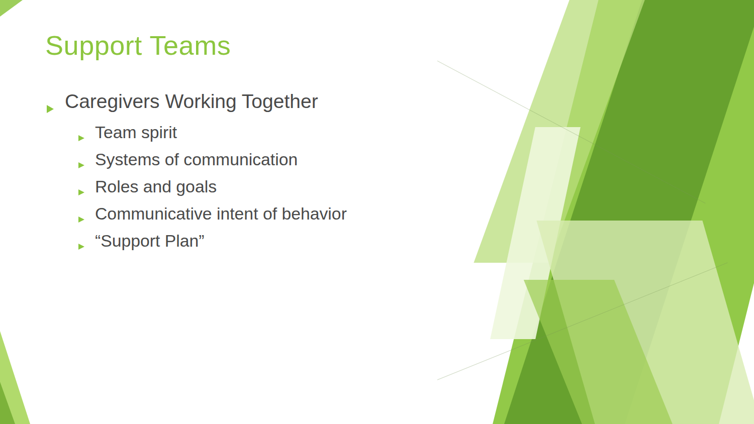Support Teams
Caregivers Working Together
Team spirit
Systems of communication
Roles and goals
Communicative intent of behavior
“Support Plan”